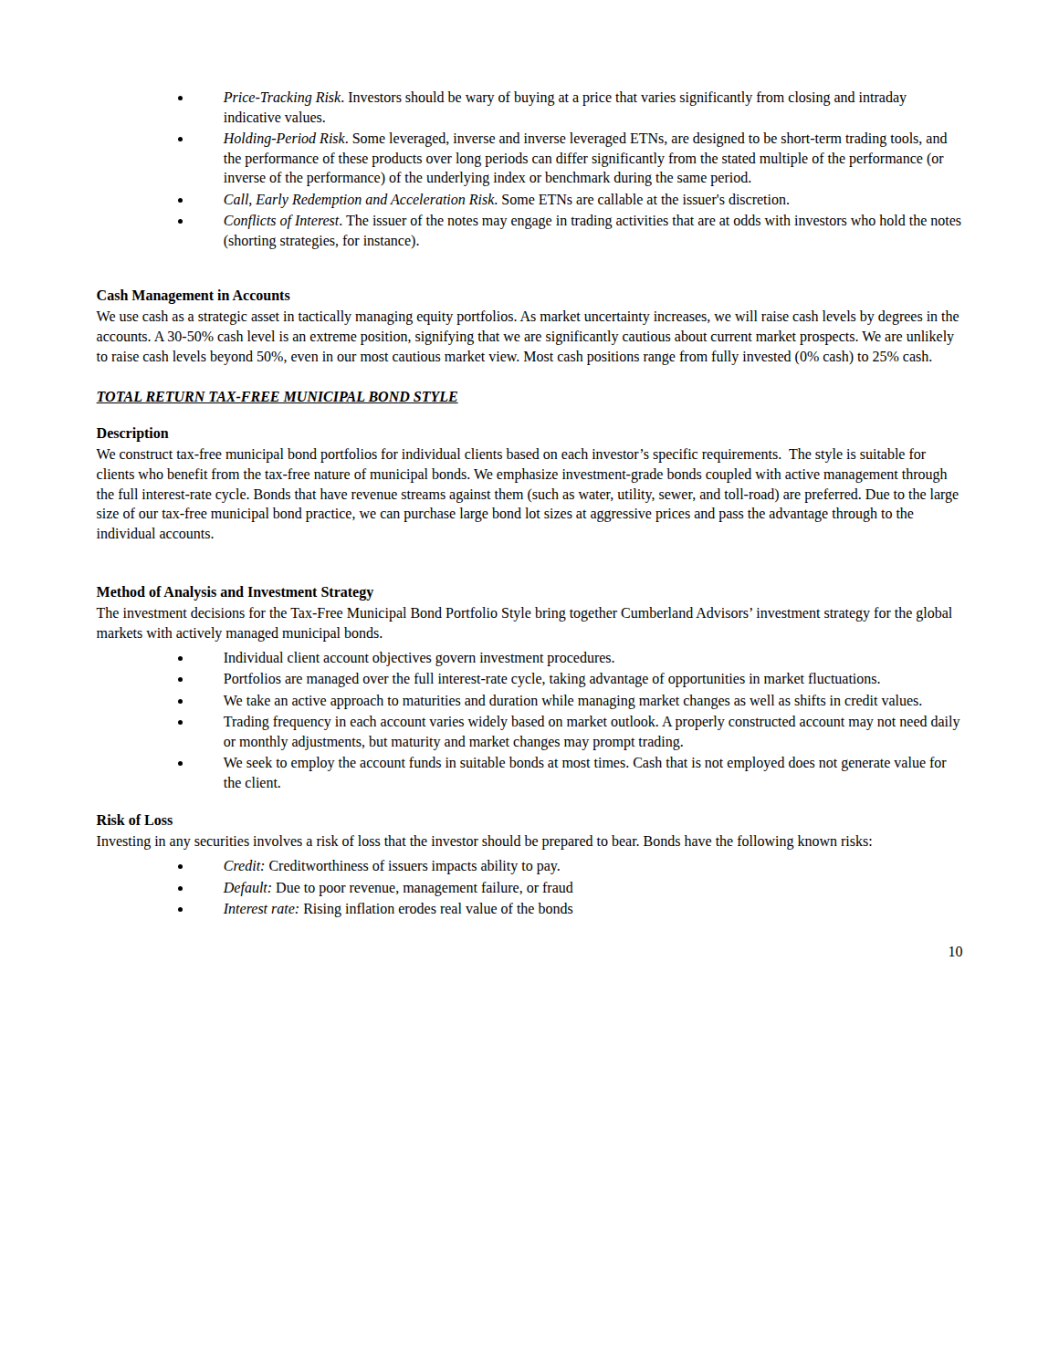Price-Tracking Risk. Investors should be wary of buying at a price that varies significantly from closing and intraday indicative values.
Holding-Period Risk. Some leveraged, inverse and inverse leveraged ETNs, are designed to be short-term trading tools, and the performance of these products over long periods can differ significantly from the stated multiple of the performance (or inverse of the performance) of the underlying index or benchmark during the same period.
Call, Early Redemption and Acceleration Risk. Some ETNs are callable at the issuer's discretion.
Conflicts of Interest. The issuer of the notes may engage in trading activities that are at odds with investors who hold the notes (shorting strategies, for instance).
Cash Management in Accounts
We use cash as a strategic asset in tactically managing equity portfolios. As market uncertainty increases, we will raise cash levels by degrees in the accounts. A 30-50% cash level is an extreme position, signifying that we are significantly cautious about current market prospects. We are unlikely to raise cash levels beyond 50%, even in our most cautious market view. Most cash positions range from fully invested (0% cash) to 25% cash.
TOTAL RETURN TAX-FREE MUNICIPAL BOND STYLE
Description
We construct tax-free municipal bond portfolios for individual clients based on each investor’s specific requirements. The style is suitable for clients who benefit from the tax-free nature of municipal bonds. We emphasize investment-grade bonds coupled with active management through the full interest-rate cycle. Bonds that have revenue streams against them (such as water, utility, sewer, and toll-road) are preferred. Due to the large size of our tax-free municipal bond practice, we can purchase large bond lot sizes at aggressive prices and pass the advantage through to the individual accounts.
Method of Analysis and Investment Strategy
The investment decisions for the Tax-Free Municipal Bond Portfolio Style bring together Cumberland Advisors’ investment strategy for the global markets with actively managed municipal bonds.
Individual client account objectives govern investment procedures.
Portfolios are managed over the full interest-rate cycle, taking advantage of opportunities in market fluctuations.
We take an active approach to maturities and duration while managing market changes as well as shifts in credit values.
Trading frequency in each account varies widely based on market outlook. A properly constructed account may not need daily or monthly adjustments, but maturity and market changes may prompt trading.
We seek to employ the account funds in suitable bonds at most times. Cash that is not employed does not generate value for the client.
Risk of Loss
Investing in any securities involves a risk of loss that the investor should be prepared to bear. Bonds have the following known risks:
Credit: Creditworthiness of issuers impacts ability to pay.
Default: Due to poor revenue, management failure, or fraud
Interest rate: Rising inflation erodes real value of the bonds
10